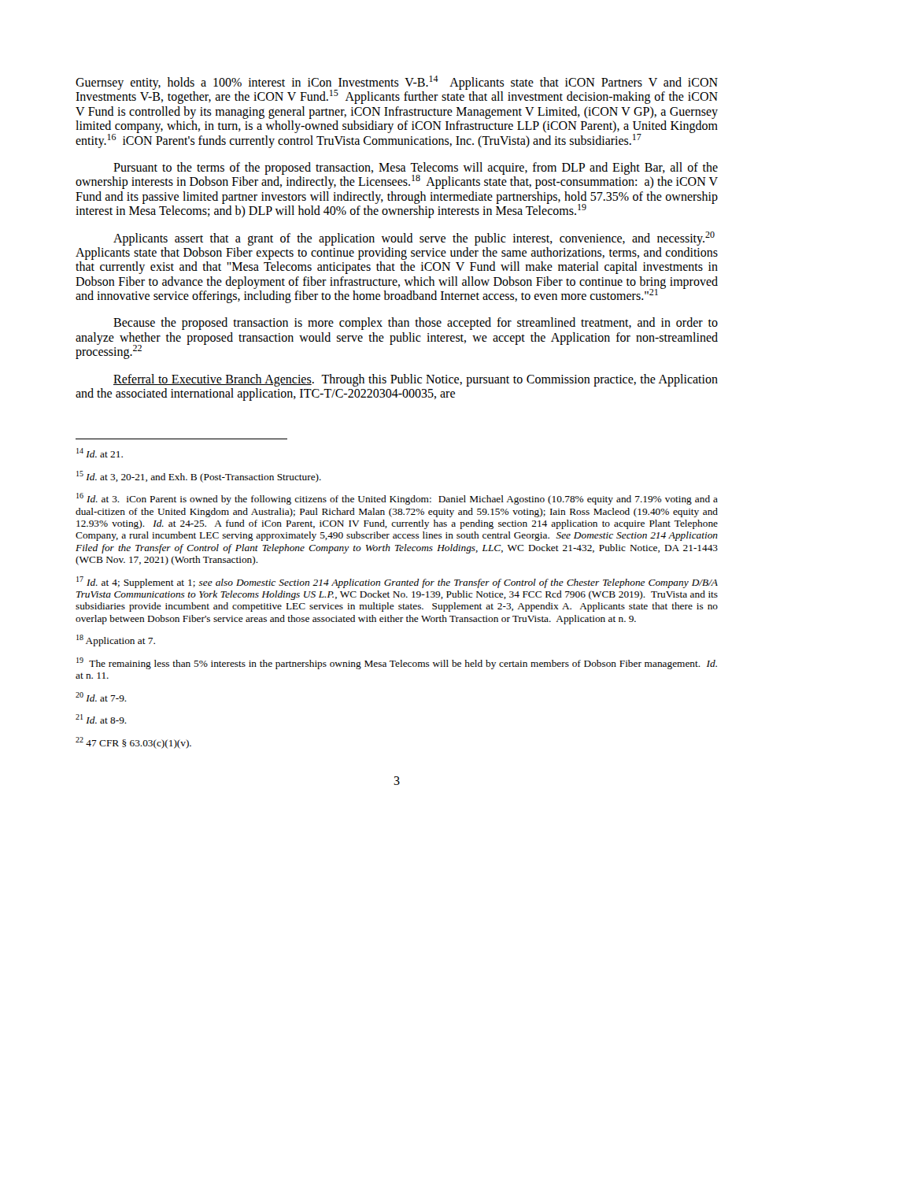Guernsey entity, holds a 100% interest in iCon Investments V-B.14 Applicants state that iCON Partners V and iCON Investments V-B, together, are the iCON V Fund.15 Applicants further state that all investment decision-making of the iCON V Fund is controlled by its managing general partner, iCON Infrastructure Management V Limited, (iCON V GP), a Guernsey limited company, which, in turn, is a wholly-owned subsidiary of iCON Infrastructure LLP (iCON Parent), a United Kingdom entity.16 iCON Parent's funds currently control TruVista Communications, Inc. (TruVista) and its subsidiaries.17
Pursuant to the terms of the proposed transaction, Mesa Telecoms will acquire, from DLP and Eight Bar, all of the ownership interests in Dobson Fiber and, indirectly, the Licensees.18 Applicants state that, post-consummation: a) the iCON V Fund and its passive limited partner investors will indirectly, through intermediate partnerships, hold 57.35% of the ownership interest in Mesa Telecoms; and b) DLP will hold 40% of the ownership interests in Mesa Telecoms.19
Applicants assert that a grant of the application would serve the public interest, convenience, and necessity.20 Applicants state that Dobson Fiber expects to continue providing service under the same authorizations, terms, and conditions that currently exist and that "Mesa Telecoms anticipates that the iCON V Fund will make material capital investments in Dobson Fiber to advance the deployment of fiber infrastructure, which will allow Dobson Fiber to continue to bring improved and innovative service offerings, including fiber to the home broadband Internet access, to even more customers."21
Because the proposed transaction is more complex than those accepted for streamlined treatment, and in order to analyze whether the proposed transaction would serve the public interest, we accept the Application for non-streamlined processing.22
Referral to Executive Branch Agencies. Through this Public Notice, pursuant to Commission practice, the Application and the associated international application, ITC-T/C-20220304-00035, are
14 Id. at 21.
15 Id. at 3, 20-21, and Exh. B (Post-Transaction Structure).
16 Id. at 3. iCon Parent is owned by the following citizens of the United Kingdom: Daniel Michael Agostino (10.78% equity and 7.19% voting and a dual-citizen of the United Kingdom and Australia); Paul Richard Malan (38.72% equity and 59.15% voting); Iain Ross Macleod (19.40% equity and 12.93% voting). Id. at 24-25. A fund of iCon Parent, iCON IV Fund, currently has a pending section 214 application to acquire Plant Telephone Company, a rural incumbent LEC serving approximately 5,490 subscriber access lines in south central Georgia. See Domestic Section 214 Application Filed for the Transfer of Control of Plant Telephone Company to Worth Telecoms Holdings, LLC, WC Docket 21-432, Public Notice, DA 21-1443 (WCB Nov. 17, 2021) (Worth Transaction).
17 Id. at 4; Supplement at 1; see also Domestic Section 214 Application Granted for the Transfer of Control of the Chester Telephone Company D/B/A TruVista Communications to York Telecoms Holdings US L.P., WC Docket No. 19-139, Public Notice, 34 FCC Rcd 7906 (WCB 2019). TruVista and its subsidiaries provide incumbent and competitive LEC services in multiple states. Supplement at 2-3, Appendix A. Applicants state that there is no overlap between Dobson Fiber's service areas and those associated with either the Worth Transaction or TruVista. Application at n. 9.
18 Application at 7.
19 The remaining less than 5% interests in the partnerships owning Mesa Telecoms will be held by certain members of Dobson Fiber management. Id. at n. 11.
20 Id. at 7-9.
21 Id. at 8-9.
22 47 CFR § 63.03(c)(1)(v).
3